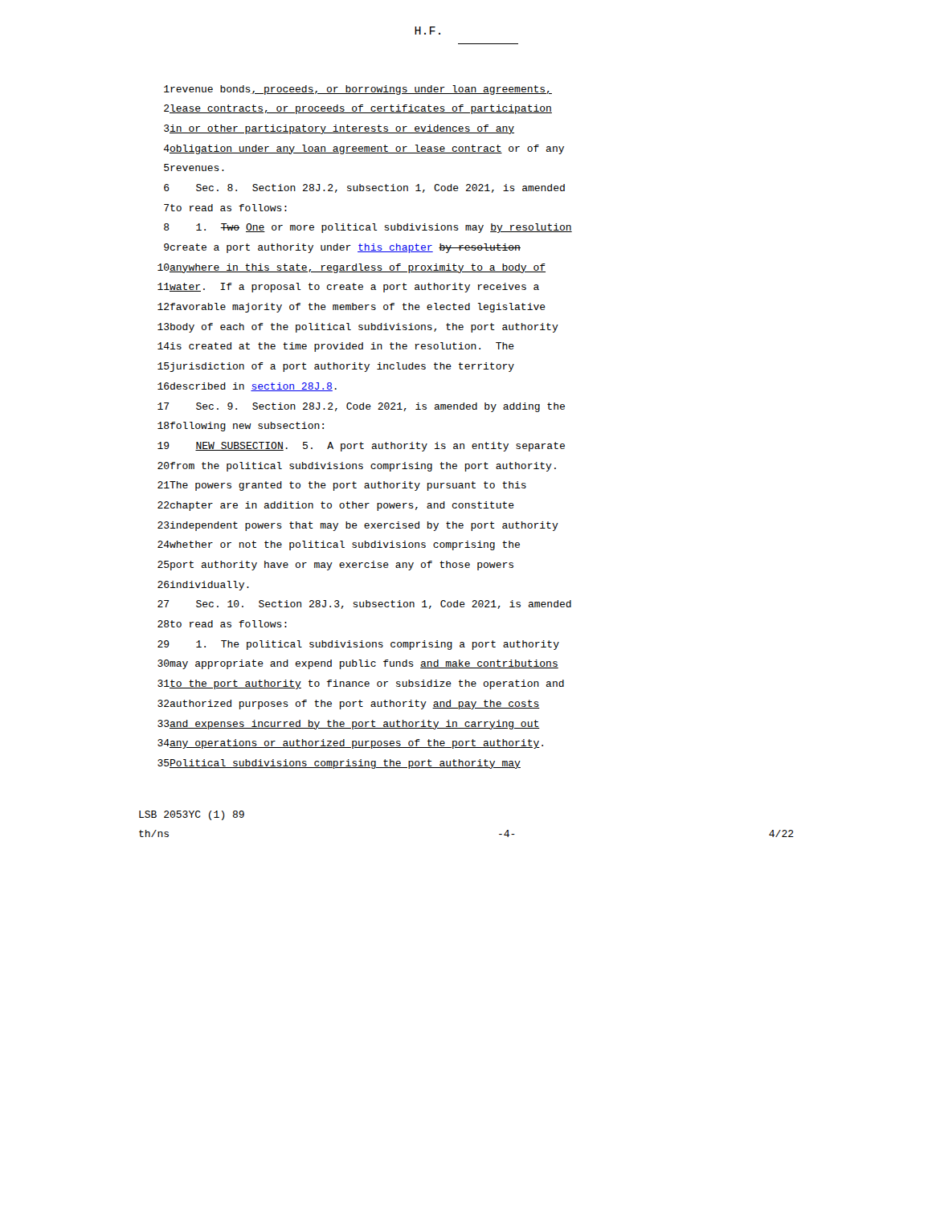H.F.
| 1 | revenue bonds , proceeds, or borrowings under loan agreements, |
| 2 | lease contracts, or proceeds of certificates of participation |
| 3 | in or other participatory interests or evidences of any |
| 4 | obligation under any loan agreement or lease contract or of any |
| 5 | revenues. |
| 6 | Sec. 8. Section 28J.2, subsection 1, Code 2021, is amended |
| 7 | to read as follows: |
| 8 | 1. Two One or more political subdivisions may by resolution |
| 9 | create a port authority under this chapter by resolution |
| 10 | anywhere in this state, regardless of proximity to a body of |
| 11 | water . If a proposal to create a port authority receives a |
| 12 | favorable majority of the members of the elected legislative |
| 13 | body of each of the political subdivisions, the port authority |
| 14 | is created at the time provided in the resolution. The |
| 15 | jurisdiction of a port authority includes the territory |
| 16 | described in section 28J.8 . |
| 17 | Sec. 9. Section 28J.2, Code 2021, is amended by adding the |
| 18 | following new subsection: |
| 19 | NEW SUBSECTION . 5. A port authority is an entity separate |
| 20 | from the political subdivisions comprising the port authority. |
| 21 | The powers granted to the port authority pursuant to this |
| 22 | chapter are in addition to other powers, and constitute |
| 23 | independent powers that may be exercised by the port authority |
| 24 | whether or not the political subdivisions comprising the |
| 25 | port authority have or may exercise any of those powers |
| 26 | individually. |
| 27 | Sec. 10. Section 28J.3, subsection 1, Code 2021, is amended |
| 28 | to read as follows: |
| 29 | 1. The political subdivisions comprising a port authority |
| 30 | may appropriate and expend public funds and make contributions |
| 31 | to the port authority to finance or subsidize the operation and |
| 32 | authorized purposes of the port authority and pay the costs |
| 33 | and expenses incurred by the port authority in carrying out |
| 34 | any operations or authorized purposes of the port authority . |
| 35 | Political subdivisions comprising the port authority may |
LSB 2053YC (1) 89 th/ns
-4-
4/22